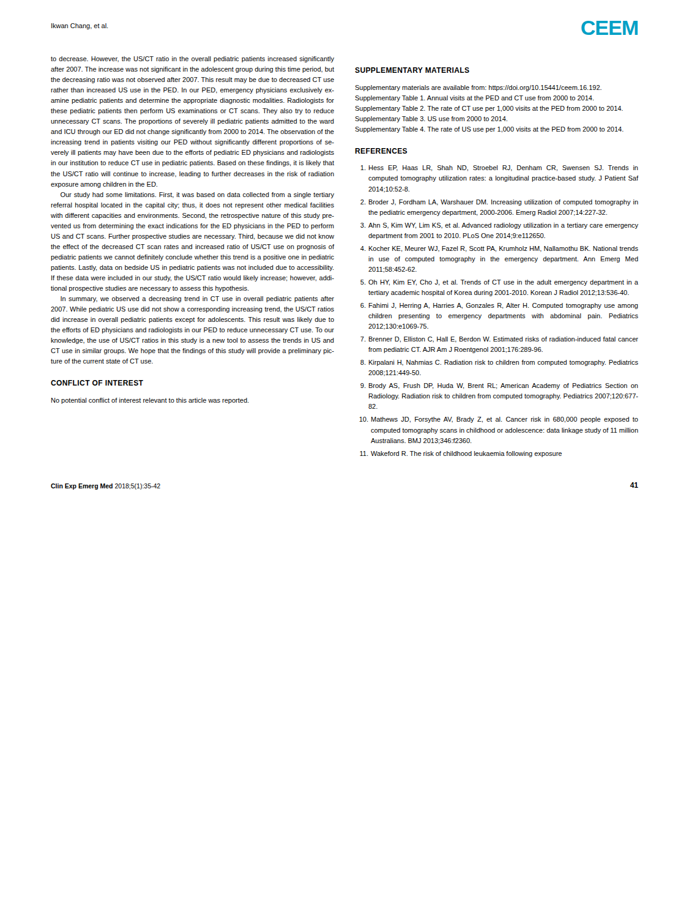Ikwan Chang, et al.
CEEM
to decrease. However, the US/CT ratio in the overall pediatric patients increased significantly after 2007. The increase was not significant in the adolescent group during this time period, but the decreasing ratio was not observed after 2007. This result may be due to decreased CT use rather than increased US use in the PED. In our PED, emergency physicians exclusively examine pediatric patients and determine the appropriate diagnostic modalities. Radiologists for these pediatric patients then perform US examinations or CT scans. They also try to reduce unnecessary CT scans. The proportions of severely ill pediatric patients admitted to the ward and ICU through our ED did not change significantly from 2000 to 2014. The observation of the increasing trend in patients visiting our PED without significantly different proportions of severely ill patients may have been due to the efforts of pediatric ED physicians and radiologists in our institution to reduce CT use in pediatric patients. Based on these findings, it is likely that the US/CT ratio will continue to increase, leading to further decreases in the risk of radiation exposure among children in the ED.
Our study had some limitations. First, it was based on data collected from a single tertiary referral hospital located in the capital city; thus, it does not represent other medical facilities with different capacities and environments. Second, the retrospective nature of this study prevented us from determining the exact indications for the ED physicians in the PED to perform US and CT scans. Further prospective studies are necessary. Third, because we did not know the effect of the decreased CT scan rates and increased ratio of US/CT use on prognosis of pediatric patients we cannot definitely conclude whether this trend is a positive one in pediatric patients. Lastly, data on bedside US in pediatric patients was not included due to accessibility. If these data were included in our study, the US/CT ratio would likely increase; however, additional prospective studies are necessary to assess this hypothesis.
In summary, we observed a decreasing trend in CT use in overall pediatric patients after 2007. While pediatric US use did not show a corresponding increasing trend, the US/CT ratios did increase in overall pediatric patients except for adolescents. This result was likely due to the efforts of ED physicians and radiologists in our PED to reduce unnecessary CT use. To our knowledge, the use of US/CT ratios in this study is a new tool to assess the trends in US and CT use in similar groups. We hope that the findings of this study will provide a preliminary picture of the current state of CT use.
Conflict of Interest
No potential conflict of interest relevant to this article was reported.
Supplementary Materials
Supplementary materials are available from: https://doi.org/10.15441/ceem.16.192.
Supplementary Table 1. Annual visits at the PED and CT use from 2000 to 2014.
Supplementary Table 2. The rate of CT use per 1,000 visits at the PED from 2000 to 2014.
Supplementary Table 3. US use from 2000 to 2014.
Supplementary Table 4. The rate of US use per 1,000 visits at the PED from 2000 to 2014.
References
Hess EP, Haas LR, Shah ND, Stroebel RJ, Denham CR, Swensen SJ. Trends in computed tomography utilization rates: a longitudinal practice-based study. J Patient Saf 2014;10:52-8.
Broder J, Fordham LA, Warshauer DM. Increasing utilization of computed tomography in the pediatric emergency department, 2000-2006. Emerg Radiol 2007;14:227-32.
Ahn S, Kim WY, Lim KS, et al. Advanced radiology utilization in a tertiary care emergency department from 2001 to 2010. PLoS One 2014;9:e112650.
Kocher KE, Meurer WJ, Fazel R, Scott PA, Krumholz HM, Nallamothu BK. National trends in use of computed tomography in the emergency department. Ann Emerg Med 2011;58:452-62.
Oh HY, Kim EY, Cho J, et al. Trends of CT use in the adult emergency department in a tertiary academic hospital of Korea during 2001-2010. Korean J Radiol 2012;13:536-40.
Fahimi J, Herring A, Harries A, Gonzales R, Alter H. Computed tomography use among children presenting to emergency departments with abdominal pain. Pediatrics 2012;130:e1069-75.
Brenner D, Elliston C, Hall E, Berdon W. Estimated risks of radiation-induced fatal cancer from pediatric CT. AJR Am J Roentgenol 2001;176:289-96.
Kirpalani H, Nahmias C. Radiation risk to children from computed tomography. Pediatrics 2008;121:449-50.
Brody AS, Frush DP, Huda W, Brent RL; American Academy of Pediatrics Section on Radiology. Radiation risk to children from computed tomography. Pediatrics 2007;120:677-82.
Mathews JD, Forsythe AV, Brady Z, et al. Cancer risk in 680,000 people exposed to computed tomography scans in childhood or adolescence: data linkage study of 11 million Australians. BMJ 2013;346:f2360.
Wakeford R. The risk of childhood leukaemia following exposure
Clin Exp Emerg Med 2018;5(1):35-42
41